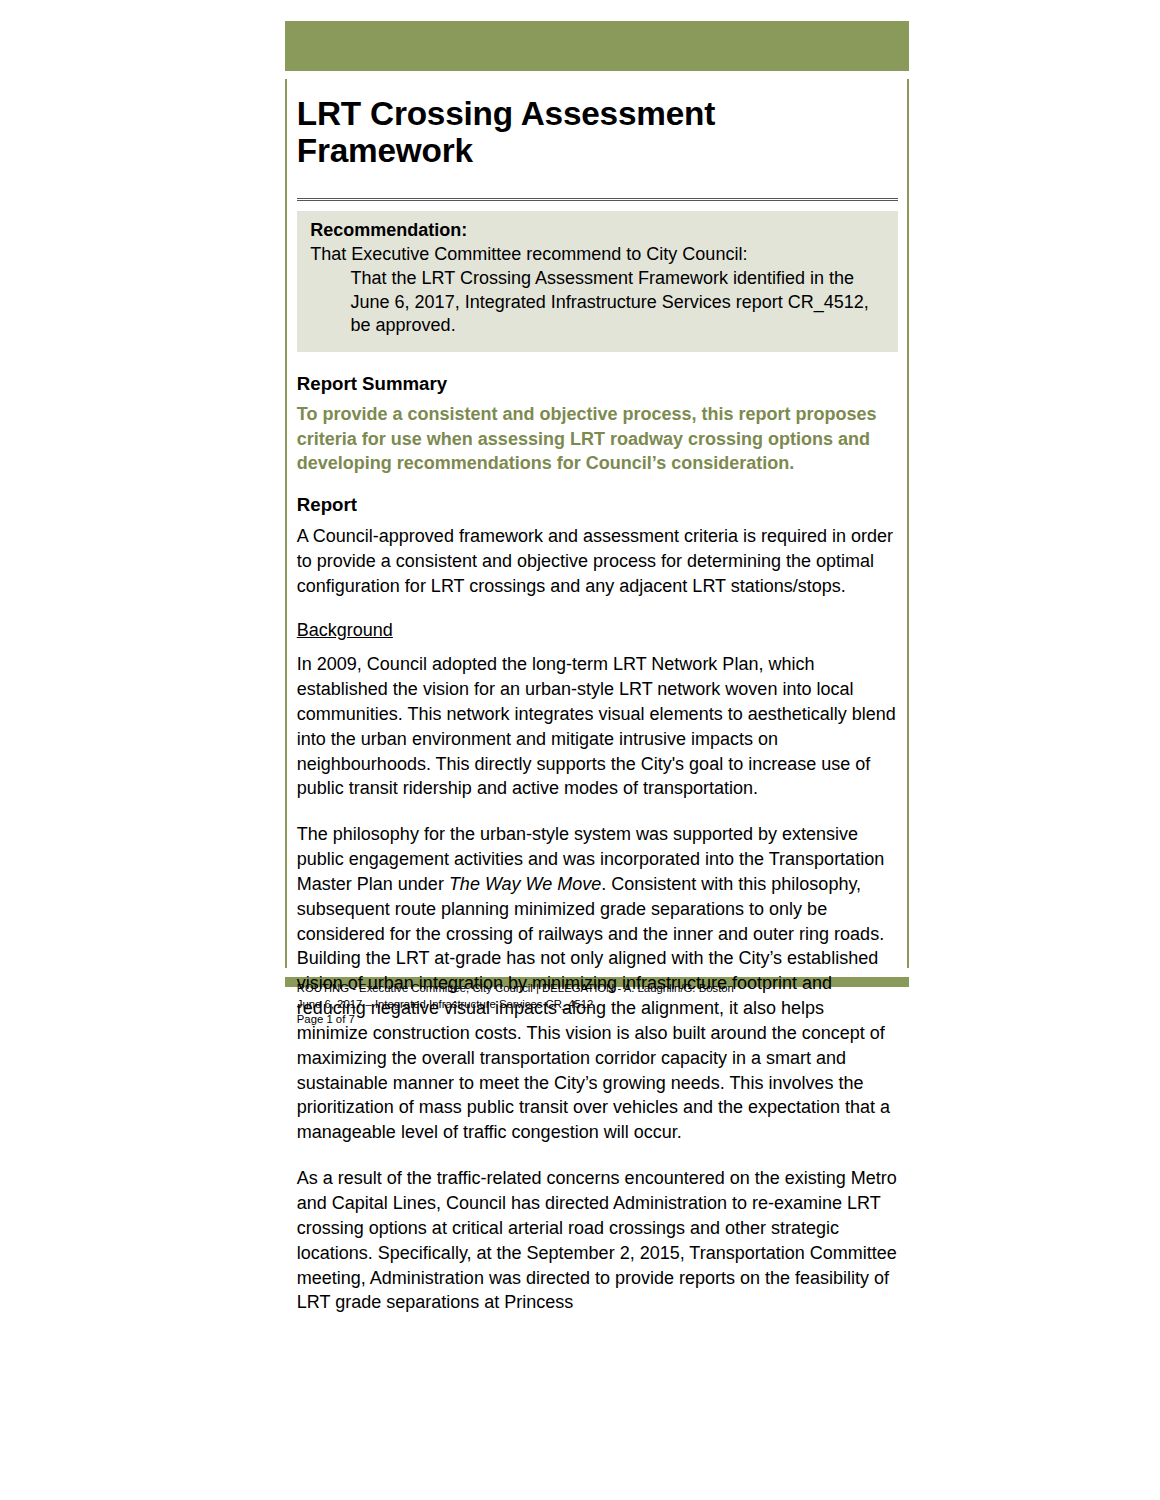LRT Crossing Assessment Framework
Recommendation:
That Executive Committee recommend to City Council:
That the LRT Crossing Assessment Framework identified in the June 6, 2017, Integrated Infrastructure Services report CR_4512, be approved.
Report Summary
To provide a consistent and objective process, this report proposes criteria for use when assessing LRT roadway crossing options and developing recommendations for Council’s consideration.
Report
A Council-approved framework and assessment criteria is required in order to provide a consistent and objective process for determining the optimal configuration for LRT crossings and any adjacent LRT stations/stops.
Background
In 2009, Council adopted the long-term LRT Network Plan, which established the vision for an urban-style LRT network woven into local communities. This network integrates visual elements to aesthetically blend into the urban environment and mitigate intrusive impacts on neighbourhoods. This directly supports the City's goal to increase use of public transit ridership and active modes of transportation.
The philosophy for the urban-style system was supported by extensive public engagement activities and was incorporated into the Transportation Master Plan under The Way We Move. Consistent with this philosophy, subsequent route planning minimized grade separations to only be considered for the crossing of railways and the inner and outer ring roads. Building the LRT at-grade has not only aligned with the City’s established vision of urban integration by minimizing infrastructure footprint and reducing negative visual impacts along the alignment, it also helps minimize construction costs. This vision is also built around the concept of maximizing the overall transportation corridor capacity in a smart and sustainable manner to meet the City’s growing needs. This involves the prioritization of mass public transit over vehicles and the expectation that a manageable level of traffic congestion will occur.
As a result of the traffic-related concerns encountered on the existing Metro and Capital Lines, Council has directed Administration to re-examine LRT crossing options at critical arterial road crossings and other strategic locations. Specifically, at the September 2, 2015, Transportation Committee meeting, Administration was directed to provide reports on the feasibility of LRT grade separations at Princess
ROUTING - Executive Committee, City Council | DELEGATION - A. Laughlin/G. Boston
June 6, 2017 – Integrated Infrastructure Services CR_4512
Page 1 of 7